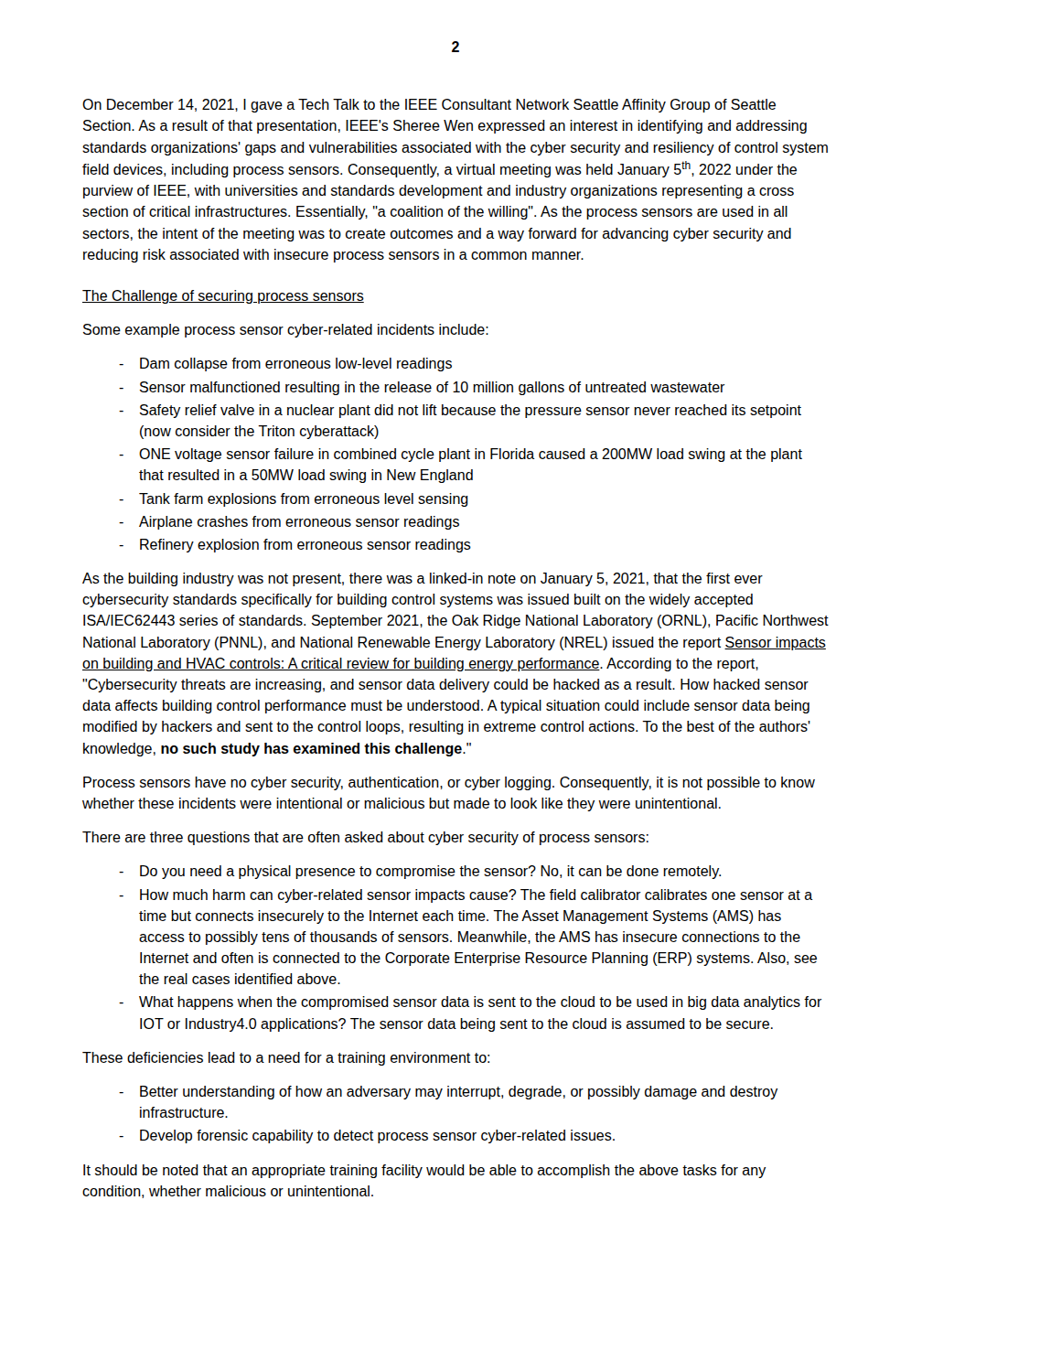2
On December 14, 2021, I gave a Tech Talk to the IEEE Consultant Network Seattle Affinity Group of Seattle Section. As a result of that presentation, IEEE's Sheree Wen expressed an interest in identifying and addressing standards organizations' gaps and vulnerabilities associated with the cyber security and resiliency of control system field devices, including process sensors. Consequently, a virtual meeting was held January 5th, 2022 under the purview of IEEE, with universities and standards development and industry organizations representing a cross section of critical infrastructures. Essentially, "a coalition of the willing". As the process sensors are used in all sectors, the intent of the meeting was to create outcomes and a way forward for advancing cyber security and reducing risk associated with insecure process sensors in a common manner.
The Challenge of securing process sensors
Some example process sensor cyber-related incidents include:
Dam collapse from erroneous low-level readings
Sensor malfunctioned resulting in the release of 10 million gallons of untreated wastewater
Safety relief valve in a nuclear plant did not lift because the pressure sensor never reached its setpoint (now consider the Triton cyberattack)
ONE voltage sensor failure in combined cycle plant in Florida caused a 200MW load swing at the plant that resulted in a 50MW load swing in New England
Tank farm explosions from erroneous level sensing
Airplane crashes from erroneous sensor readings
Refinery explosion from erroneous sensor readings
As the building industry was not present, there was a linked-in note on January 5, 2021, that the first ever cybersecurity standards specifically for building control systems was issued built on the widely accepted ISA/IEC62443 series of standards. September 2021, the Oak Ridge National Laboratory (ORNL), Pacific Northwest National Laboratory (PNNL), and National Renewable Energy Laboratory (NREL) issued the report Sensor impacts on building and HVAC controls: A critical review for building energy performance. According to the report, "Cybersecurity threats are increasing, and sensor data delivery could be hacked as a result. How hacked sensor data affects building control performance must be understood. A typical situation could include sensor data being modified by hackers and sent to the control loops, resulting in extreme control actions. To the best of the authors' knowledge, no such study has examined this challenge."
Process sensors have no cyber security, authentication, or cyber logging. Consequently, it is not possible to know whether these incidents were intentional or malicious but made to look like they were unintentional.
There are three questions that are often asked about cyber security of process sensors:
Do you need a physical presence to compromise the sensor? No, it can be done remotely.
How much harm can cyber-related sensor impacts cause? The field calibrator calibrates one sensor at a time but connects insecurely to the Internet each time. The Asset Management Systems (AMS) has access to possibly tens of thousands of sensors. Meanwhile, the AMS has insecure connections to the Internet and often is connected to the Corporate Enterprise Resource Planning (ERP) systems. Also, see the real cases identified above.
What happens when the compromised sensor data is sent to the cloud to be used in big data analytics for IOT or Industry4.0 applications? The sensor data being sent to the cloud is assumed to be secure.
These deficiencies lead to a need for a training environment to:
Better understanding of how an adversary may interrupt, degrade, or possibly damage and destroy infrastructure.
Develop forensic capability to detect process sensor cyber-related issues.
It should be noted that an appropriate training facility would be able to accomplish the above tasks for any condition, whether malicious or unintentional.